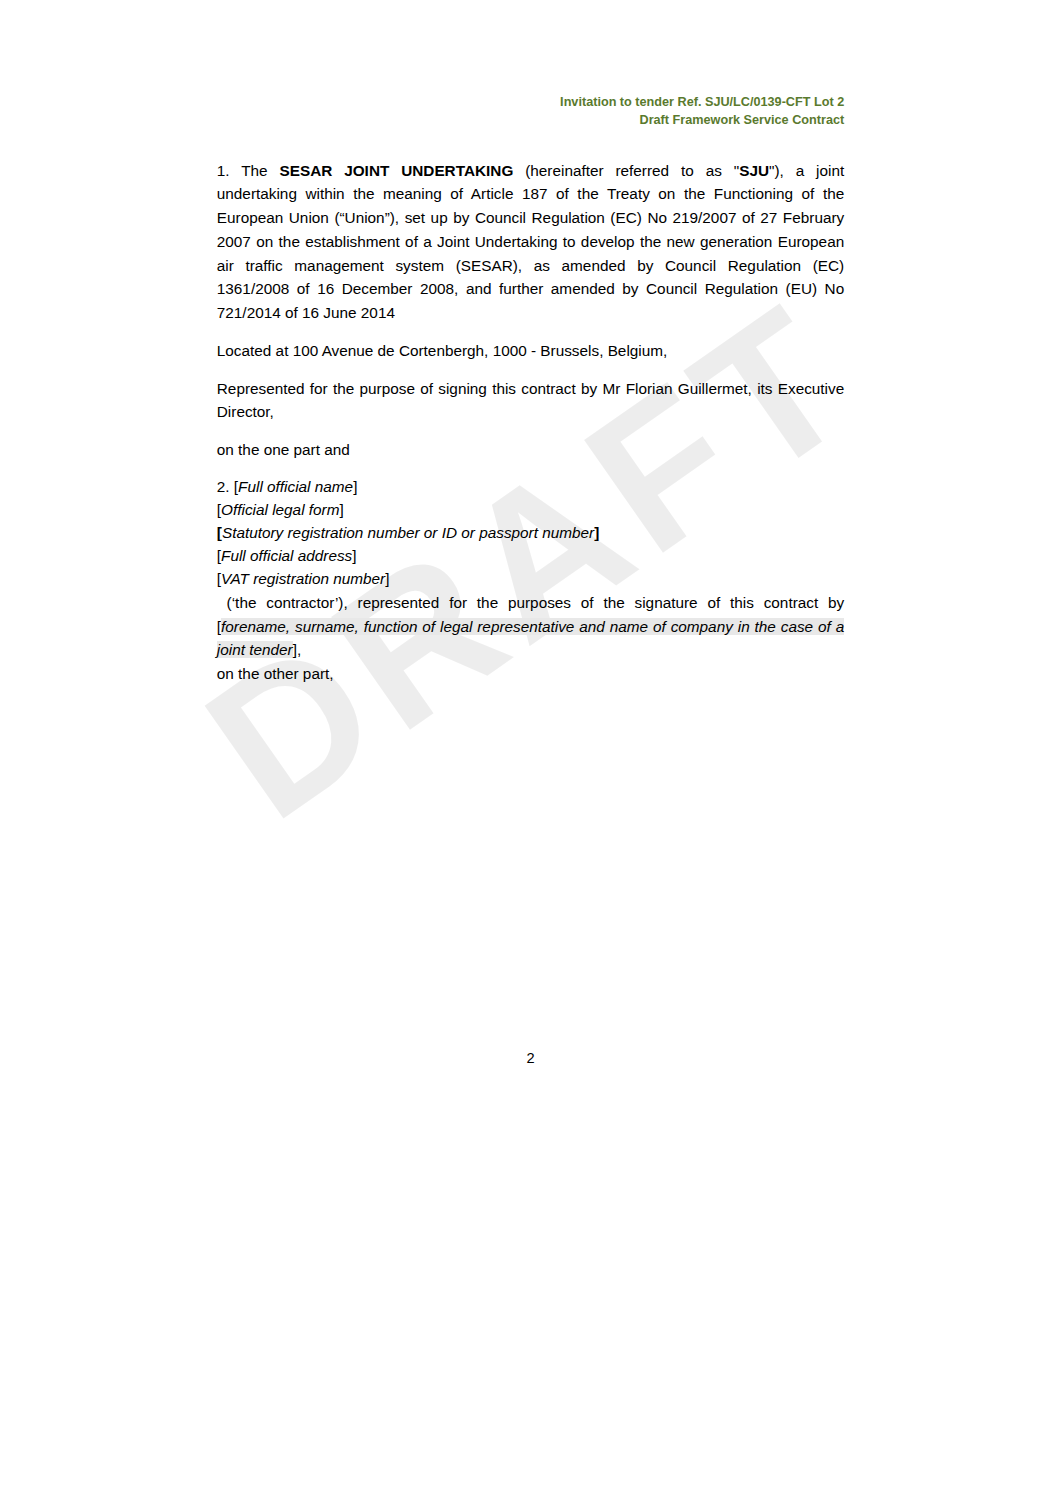DRAFT
Invitation to tender Ref. SJU/LC/0139-CFT Lot 2
Draft Framework Service Contract
1. The SESAR JOINT UNDERTAKING (hereinafter referred to as "SJU"), a joint undertaking within the meaning of Article 187 of the Treaty on the Functioning of the European Union (“Union”), set up by Council Regulation (EC) No 219/2007 of 27 February 2007 on the establishment of a Joint Undertaking to develop the new generation European air traffic management system (SESAR), as amended by Council Regulation (EC) 1361/2008 of 16 December 2008, and further amended by Council Regulation (EU) No 721/2014 of 16 June 2014
Located at 100 Avenue de Cortenbergh, 1000 - Brussels, Belgium,
Represented for the purpose of signing this contract by Mr Florian Guillermet, its Executive Director,
on the one part and
2. [Full official name]
[Official legal form]
[Statutory registration number or ID or passport number]
[Full official address]
[VAT registration number]
(‘the contractor’), represented for the purposes of the signature of this contract by [forename, surname, function of legal representative and name of company in the case of a joint tender],
on the other part,
2